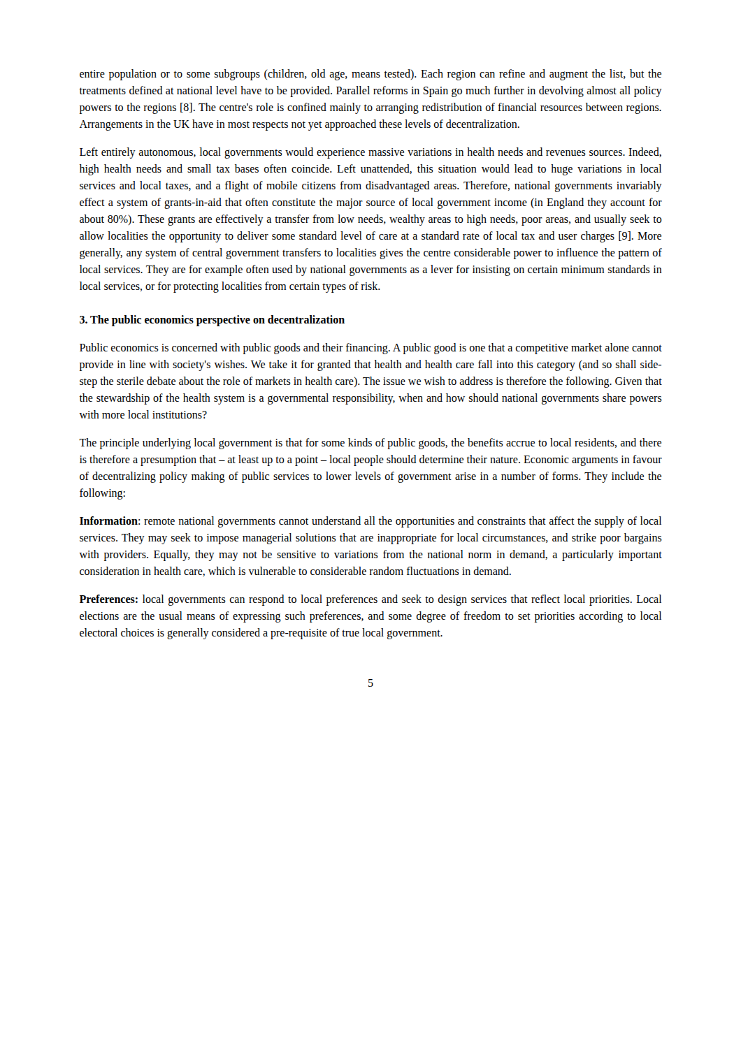entire population or to some subgroups (children, old age, means tested). Each region can refine and augment the list, but the treatments defined at national level have to be provided. Parallel reforms in Spain go much further in devolving almost all policy powers to the regions [8]. The centre's role is confined mainly to arranging redistribution of financial resources between regions. Arrangements in the UK have in most respects not yet approached these levels of decentralization.
Left entirely autonomous, local governments would experience massive variations in health needs and revenues sources. Indeed, high health needs and small tax bases often coincide. Left unattended, this situation would lead to huge variations in local services and local taxes, and a flight of mobile citizens from disadvantaged areas. Therefore, national governments invariably effect a system of grants-in-aid that often constitute the major source of local government income (in England they account for about 80%). These grants are effectively a transfer from low needs, wealthy areas to high needs, poor areas, and usually seek to allow localities the opportunity to deliver some standard level of care at a standard rate of local tax and user charges [9]. More generally, any system of central government transfers to localities gives the centre considerable power to influence the pattern of local services. They are for example often used by national governments as a lever for insisting on certain minimum standards in local services, or for protecting localities from certain types of risk.
3. The public economics perspective on decentralization
Public economics is concerned with public goods and their financing. A public good is one that a competitive market alone cannot provide in line with society's wishes. We take it for granted that health and health care fall into this category (and so shall side-step the sterile debate about the role of markets in health care). The issue we wish to address is therefore the following. Given that the stewardship of the health system is a governmental responsibility, when and how should national governments share powers with more local institutions?
The principle underlying local government is that for some kinds of public goods, the benefits accrue to local residents, and there is therefore a presumption that – at least up to a point – local people should determine their nature. Economic arguments in favour of decentralizing policy making of public services to lower levels of government arise in a number of forms. They include the following:
Information: remote national governments cannot understand all the opportunities and constraints that affect the supply of local services. They may seek to impose managerial solutions that are inappropriate for local circumstances, and strike poor bargains with providers. Equally, they may not be sensitive to variations from the national norm in demand, a particularly important consideration in health care, which is vulnerable to considerable random fluctuations in demand.
Preferences: local governments can respond to local preferences and seek to design services that reflect local priorities. Local elections are the usual means of expressing such preferences, and some degree of freedom to set priorities according to local electoral choices is generally considered a pre-requisite of true local government.
5